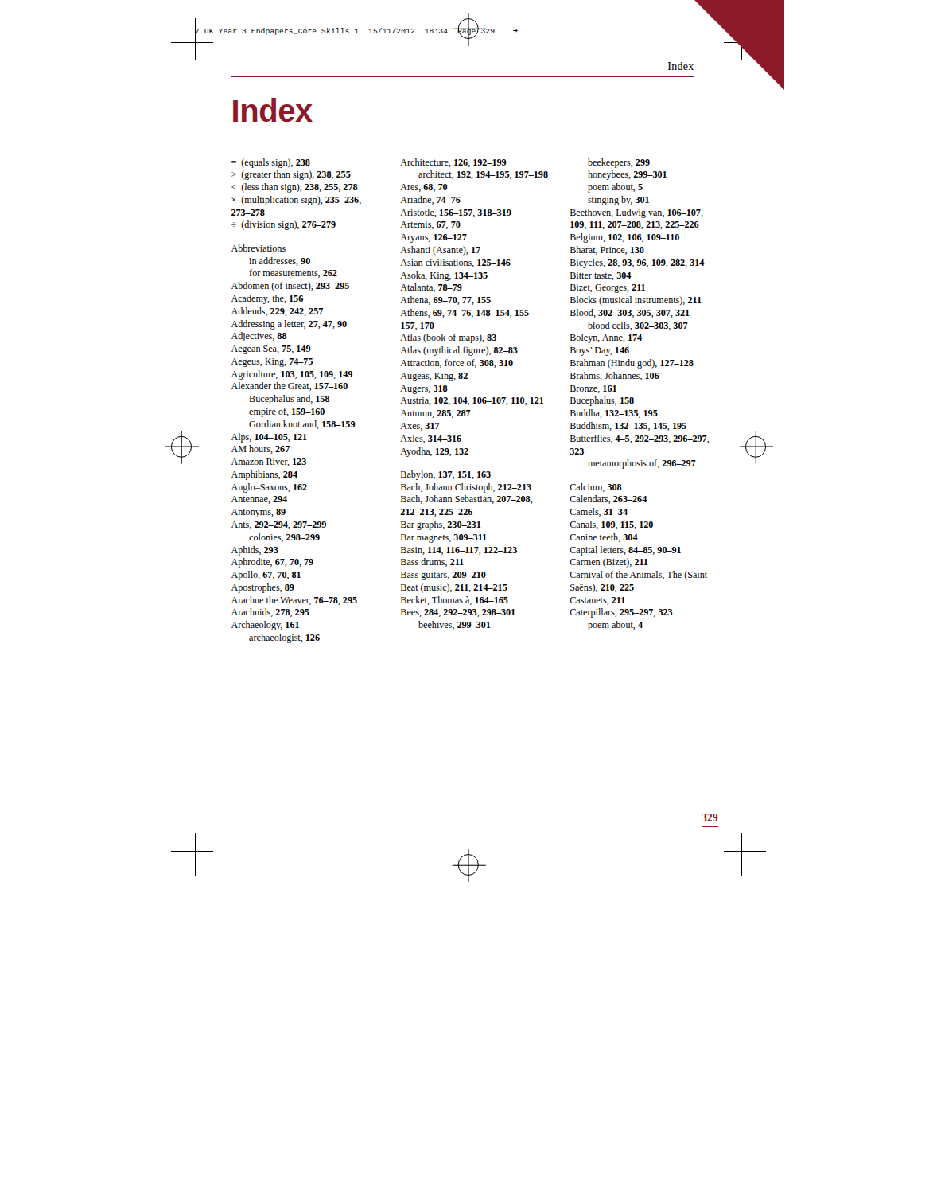7 UK Year 3 Endpapers_Core Skills 1 15/11/2012 18:34 Page 329➔
Index
Index
= (equals sign), 238
> (greater than sign), 238, 255
< (less than sign), 238, 255, 278
× (multiplication sign), 235–236, 273–278
÷ (division sign), 276–279
Abbreviations
in addresses, 90
for measurements, 262
Abdomen (of insect), 293–295
Academy, the, 156
Addends, 229, 242, 257
Addressing a letter, 27, 47, 90
Adjectives, 88
Aegean Sea, 75, 149
Aegeus, King, 74–75
Agriculture, 103, 105, 109, 149
Alexander the Great, 157–160
Bucephalus and, 158
empire of, 159–160
Gordian knot and, 158–159
Alps, 104–105, 121
AM hours, 267
Amazon River, 123
Amphibians, 284
Anglo–Saxons, 162
Antennae, 294
Antonyms, 89
Ants, 292–294, 297–299
colonies, 298–299
Aphids, 293
Aphrodite, 67, 70, 79
Apollo, 67, 70, 81
Apostrophes, 89
Arachne the Weaver, 76–78, 295
Arachnids, 278, 295
Archaeology, 161
archaeologist, 126
Architecture, 126, 192–199
architect, 192, 194–195, 197–198
Ares, 68, 70
Ariadne, 74–76
Aristotle, 156–157, 318–319
Artemis, 67, 70
Aryans, 126–127
Ashanti (Asante), 17
Asian civilisations, 125–146
Asoka, King, 134–135
Atalanta, 78–79
Athena, 69–70, 77, 155
Athens, 69, 74–76, 148–154, 155–157, 170
Atlas (book of maps), 83
Atlas (mythical figure), 82–83
Attraction, force of, 308, 310
Augeas, King, 82
Augers, 318
Austria, 102, 104, 106–107, 110, 121
Autumn, 285, 287
Axes, 317
Axles, 314–316
Ayodha, 129, 132
Babylon, 137, 151, 163
Bach, Johann Christoph, 212–213
Bach, Johann Sebastian, 207–208, 212–213, 225–226
Bar graphs, 230–231
Bar magnets, 309–311
Basin, 114, 116–117, 122–123
Bass drums, 211
Bass guitars, 209–210
Beat (music), 211, 214–215
Becket, Thomas à, 164–165
Bees, 284, 292–293, 298–301
beehives, 299–301
beekeepers, 299
honeybees, 299–301
poem about, 5
stinging by, 301
Beethoven, Ludwig van, 106–107, 109, 111, 207–208, 213, 225–226
Belgium, 102, 106, 109–110
Bharat, Prince, 130
Bicycles, 28, 93, 96, 109, 282, 314
Bitter taste, 304
Bizet, Georges, 211
Blocks (musical instruments), 211
Blood, 302–303, 305, 307, 321
blood cells, 302–303, 307
Boleyn, Anne, 174
Boys’ Day, 146
Brahman (Hindu god), 127–128
Brahms, Johannes, 106
Bronze, 161
Bucephalus, 158
Buddha, 132–135, 195
Buddhism, 132–135, 145, 195
Butterflies, 4–5, 292–293, 296–297, 323
metamorphosis of, 296–297
Calcium, 308
Calendars, 263–264
Camels, 31–34
Canals, 109, 115, 120
Canine teeth, 304
Capital letters, 84–85, 90–91
Carmen (Bizet), 211
Carnival of the Animals, The (Saint–Saëns), 210, 225
Castanets, 211
Caterpillars, 295–297, 323
poem about, 4
329